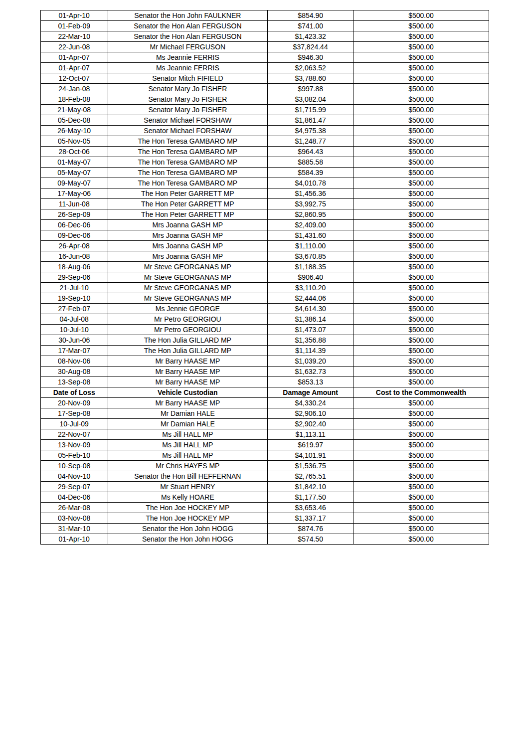| 01-Apr-10 | Senator the Hon John FAULKNER | $854.90 | $500.00 |
| 01-Feb-09 | Senator the Hon Alan FERGUSON | $741.00 | $500.00 |
| 22-Mar-10 | Senator the Hon Alan FERGUSON | $1,423.32 | $500.00 |
| 22-Jun-08 | Mr Michael FERGUSON | $37,824.44 | $500.00 |
| 01-Apr-07 | Ms Jeannie FERRIS | $946.30 | $500.00 |
| 01-Apr-07 | Ms Jeannie FERRIS | $2,063.52 | $500.00 |
| 12-Oct-07 | Senator Mitch FIFIELD | $3,788.60 | $500.00 |
| 24-Jan-08 | Senator Mary Jo FISHER | $997.88 | $500.00 |
| 18-Feb-08 | Senator Mary Jo FISHER | $3,082.04 | $500.00 |
| 21-May-08 | Senator Mary Jo FISHER | $1,715.99 | $500.00 |
| 05-Dec-08 | Senator Michael FORSHAW | $1,861.47 | $500.00 |
| 26-May-10 | Senator Michael FORSHAW | $4,975.38 | $500.00 |
| 05-Nov-05 | The Hon Teresa GAMBARO MP | $1,248.77 | $500.00 |
| 28-Oct-06 | The Hon Teresa GAMBARO MP | $964.43 | $500.00 |
| 01-May-07 | The Hon Teresa GAMBARO MP | $885.58 | $500.00 |
| 05-May-07 | The Hon Teresa GAMBARO MP | $584.39 | $500.00 |
| 09-May-07 | The Hon Teresa GAMBARO MP | $4,010.78 | $500.00 |
| 17-May-06 | The Hon Peter GARRETT MP | $1,456.36 | $500.00 |
| 11-Jun-08 | The Hon Peter GARRETT MP | $3,992.75 | $500.00 |
| 26-Sep-09 | The Hon Peter GARRETT MP | $2,860.95 | $500.00 |
| 06-Dec-06 | Mrs Joanna GASH MP | $2,409.00 | $500.00 |
| 09-Dec-06 | Mrs Joanna GASH MP | $1,431.60 | $500.00 |
| 26-Apr-08 | Mrs Joanna GASH MP | $1,110.00 | $500.00 |
| 16-Jun-08 | Mrs Joanna GASH MP | $3,670.85 | $500.00 |
| 18-Aug-06 | Mr Steve GEORGANAS MP | $1,188.35 | $500.00 |
| 29-Sep-06 | Mr Steve GEORGANAS MP | $906.40 | $500.00 |
| 21-Jul-10 | Mr Steve GEORGANAS MP | $3,110.20 | $500.00 |
| 19-Sep-10 | Mr Steve GEORGANAS MP | $2,444.06 | $500.00 |
| 27-Feb-07 | Ms Jennie GEORGE | $4,614.30 | $500.00 |
| 04-Jul-08 | Mr Petro GEORGIOU | $1,386.14 | $500.00 |
| 10-Jul-10 | Mr Petro GEORGIOU | $1,473.07 | $500.00 |
| 30-Jun-06 | The Hon Julia GILLARD MP | $1,356.88 | $500.00 |
| 17-Mar-07 | The Hon Julia GILLARD MP | $1,114.39 | $500.00 |
| 08-Nov-06 | Mr Barry HAASE MP | $1,039.20 | $500.00 |
| 30-Aug-08 | Mr Barry HAASE MP | $1,632.73 | $500.00 |
| 13-Sep-08 | Mr Barry HAASE MP | $853.13 | $500.00 |
| Date of Loss | Vehicle Custodian | Damage Amount | Cost to the Commonwealth |
| 20-Nov-09 | Mr Barry HAASE MP | $4,330.24 | $500.00 |
| 17-Sep-08 | Mr Damian HALE | $2,906.10 | $500.00 |
| 10-Jul-09 | Mr Damian HALE | $2,902.40 | $500.00 |
| 22-Nov-07 | Ms Jill HALL MP | $1,113.11 | $500.00 |
| 13-Nov-09 | Ms Jill HALL MP | $619.97 | $500.00 |
| 05-Feb-10 | Ms Jill HALL MP | $4,101.91 | $500.00 |
| 10-Sep-08 | Mr Chris HAYES MP | $1,536.75 | $500.00 |
| 04-Nov-10 | Senator the Hon Bill HEFFERNAN | $2,765.51 | $500.00 |
| 29-Sep-07 | Mr Stuart HENRY | $1,842.10 | $500.00 |
| 04-Dec-06 | Ms Kelly HOARE | $1,177.50 | $500.00 |
| 26-Mar-08 | The Hon Joe HOCKEY MP | $3,653.46 | $500.00 |
| 03-Nov-08 | The Hon Joe HOCKEY MP | $1,337.17 | $500.00 |
| 31-Mar-10 | Senator the Hon John HOGG | $874.76 | $500.00 |
| 01-Apr-10 | Senator the Hon John HOGG | $574.50 | $500.00 |